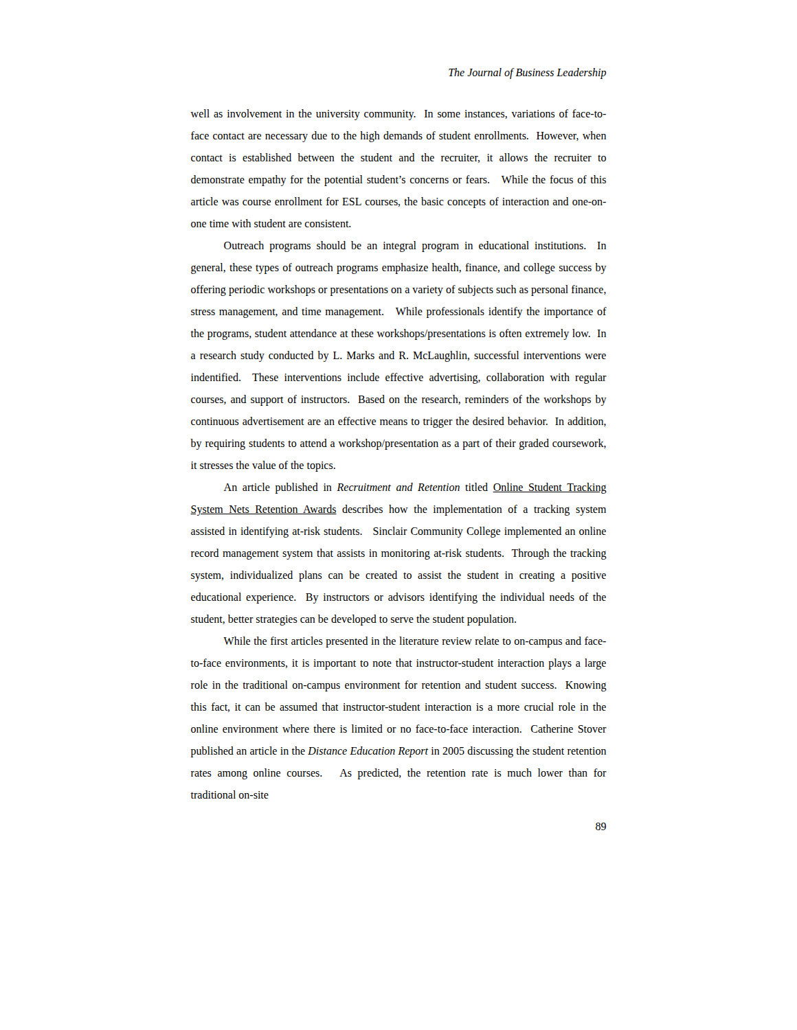The Journal of Business Leadership
well as involvement in the university community. In some instances, variations of face-to-face contact are necessary due to the high demands of student enrollments. However, when contact is established between the student and the recruiter, it allows the recruiter to demonstrate empathy for the potential student’s concerns or fears. While the focus of this article was course enrollment for ESL courses, the basic concepts of interaction and one-on-one time with student are consistent.
Outreach programs should be an integral program in educational institutions. In general, these types of outreach programs emphasize health, finance, and college success by offering periodic workshops or presentations on a variety of subjects such as personal finance, stress management, and time management. While professionals identify the importance of the programs, student attendance at these workshops/presentations is often extremely low. In a research study conducted by L. Marks and R. McLaughlin, successful interventions were indentified. These interventions include effective advertising, collaboration with regular courses, and support of instructors. Based on the research, reminders of the workshops by continuous advertisement are an effective means to trigger the desired behavior. In addition, by requiring students to attend a workshop/presentation as a part of their graded coursework, it stresses the value of the topics.
An article published in Recruitment and Retention titled Online Student Tracking System Nets Retention Awards describes how the implementation of a tracking system assisted in identifying at-risk students. Sinclair Community College implemented an online record management system that assists in monitoring at-risk students. Through the tracking system, individualized plans can be created to assist the student in creating a positive educational experience. By instructors or advisors identifying the individual needs of the student, better strategies can be developed to serve the student population.
While the first articles presented in the literature review relate to on-campus and face-to-face environments, it is important to note that instructor-student interaction plays a large role in the traditional on-campus environment for retention and student success. Knowing this fact, it can be assumed that instructor-student interaction is a more crucial role in the online environment where there is limited or no face-to-face interaction. Catherine Stover published an article in the Distance Education Report in 2005 discussing the student retention rates among online courses. As predicted, the retention rate is much lower than for traditional on-site
89